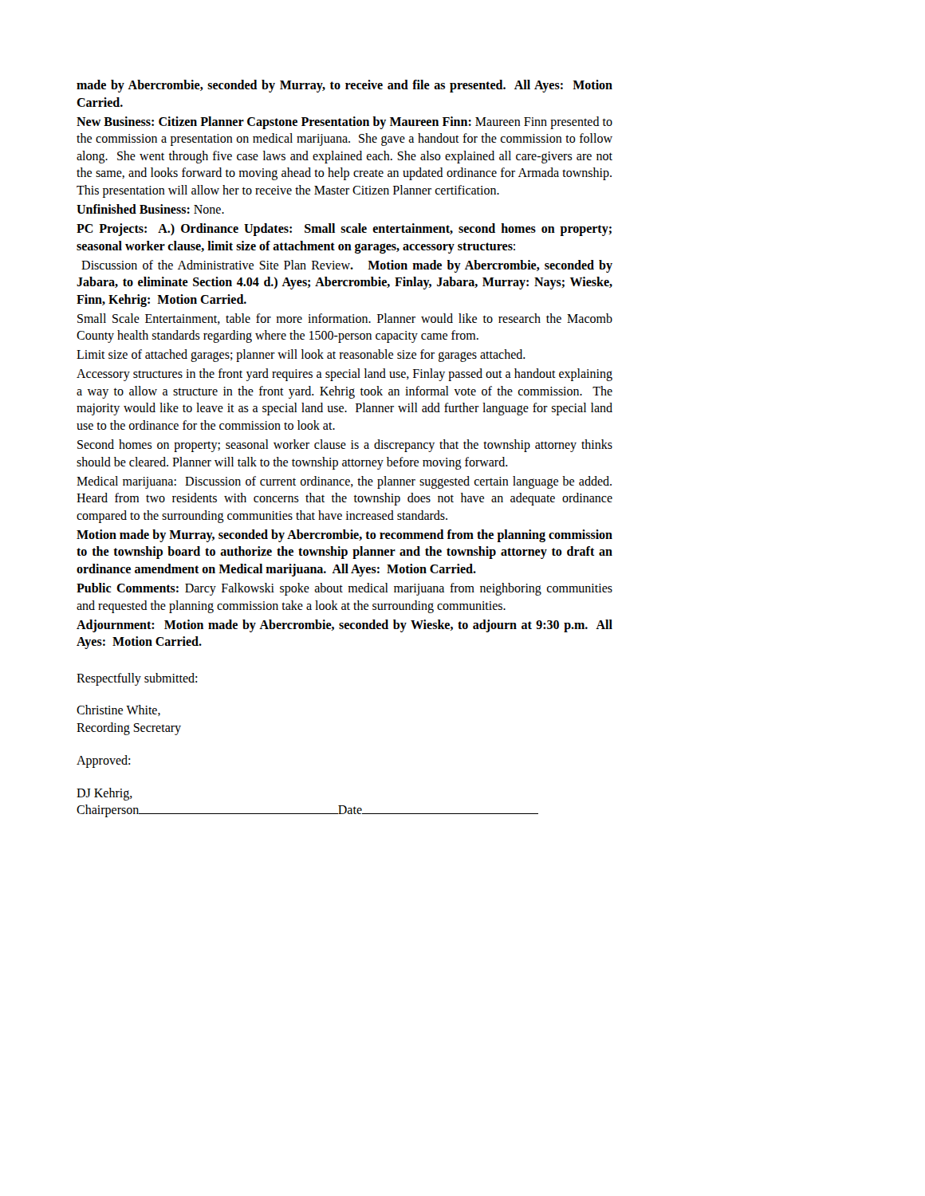made by Abercrombie, seconded by Murray, to receive and file as presented. All Ayes: Motion Carried.
New Business: Citizen Planner Capstone Presentation by Maureen Finn: Maureen Finn presented to the commission a presentation on medical marijuana. She gave a handout for the commission to follow along. She went through five case laws and explained each. She also explained all care-givers are not the same, and looks forward to moving ahead to help create an updated ordinance for Armada township. This presentation will allow her to receive the Master Citizen Planner certification.
Unfinished Business: None.
PC Projects: A.) Ordinance Updates: Small scale entertainment, second homes on property; seasonal worker clause, limit size of attachment on garages, accessory structures:
Discussion of the Administrative Site Plan Review. Motion made by Abercrombie, seconded by Jabara, to eliminate Section 4.04 d.) Ayes; Abercrombie, Finlay, Jabara, Murray: Nays; Wieske, Finn, Kehrig: Motion Carried.
Small Scale Entertainment, table for more information. Planner would like to research the Macomb County health standards regarding where the 1500-person capacity came from.
Limit size of attached garages; planner will look at reasonable size for garages attached.
Accessory structures in the front yard requires a special land use, Finlay passed out a handout explaining a way to allow a structure in the front yard. Kehrig took an informal vote of the commission. The majority would like to leave it as a special land use. Planner will add further language for special land use to the ordinance for the commission to look at.
Second homes on property; seasonal worker clause is a discrepancy that the township attorney thinks should be cleared. Planner will talk to the township attorney before moving forward.
Medical marijuana: Discussion of current ordinance, the planner suggested certain language be added. Heard from two residents with concerns that the township does not have an adequate ordinance compared to the surrounding communities that have increased standards.
Motion made by Murray, seconded by Abercrombie, to recommend from the planning commission to the township board to authorize the township planner and the township attorney to draft an ordinance amendment on Medical marijuana. All Ayes: Motion Carried.
Public Comments: Darcy Falkowski spoke about medical marijuana from neighboring communities and requested the planning commission take a look at the surrounding communities.
Adjournment: Motion made by Abercrombie, seconded by Wieske, to adjourn at 9:30 p.m. All Ayes: Motion Carried.
Respectfully submitted:
Christine White,
Recording Secretary
Approved:
DJ Kehrig,
Chairperson Date